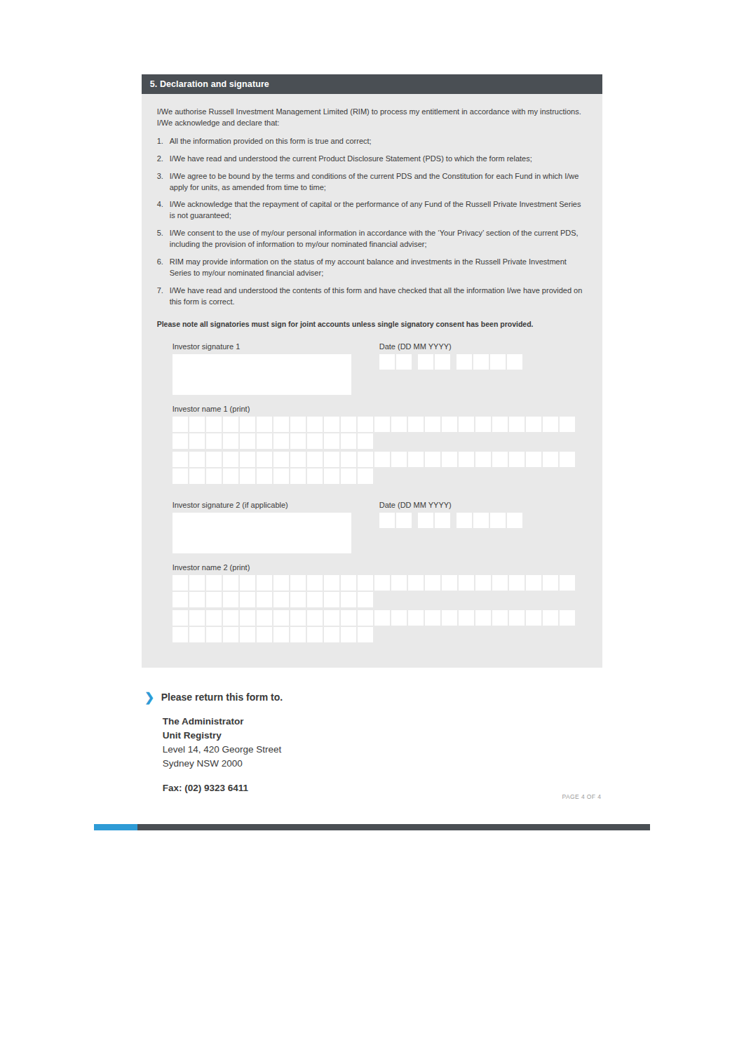5. Declaration and signature
I/We authorise Russell Investment Management Limited (RIM) to process my entitlement in accordance with my instructions. I/We acknowledge and declare that:
1. All the information provided on this form is true and correct;
2. I/We have read and understood the current Product Disclosure Statement (PDS) to which the form relates;
3. I/We agree to be bound by the terms and conditions of the current PDS and the Constitution for each Fund in which I/we apply for units, as amended from time to time;
4. I/We acknowledge that the repayment of capital or the performance of any Fund of the Russell Private Investment Series is not guaranteed;
5. I/We consent to the use of my/our personal information in accordance with the ‘Your Privacy’ section of the current PDS, including the provision of information to my/our nominated financial adviser;
6. RIM may provide information on the status of my account balance and investments in the Russell Private Investment Series to my/our nominated financial adviser;
7. I/We have read and understood the contents of this form and have checked that all the information I/we have provided on this form is correct.
Please note all signatories must sign for joint accounts unless single signatory consent has been provided.
Investor signature 1
Date (DD MM YYYY)
Investor name 1 (print)
Investor signature 2 (if applicable)
Date (DD MM YYYY)
Investor name 2 (print)
❯Please return this form to.
The Administrator Unit Registry Level 14, 420 George Street Sydney NSW 2000
Fax: (02) 9323 6411
PAGE 4 OF 4